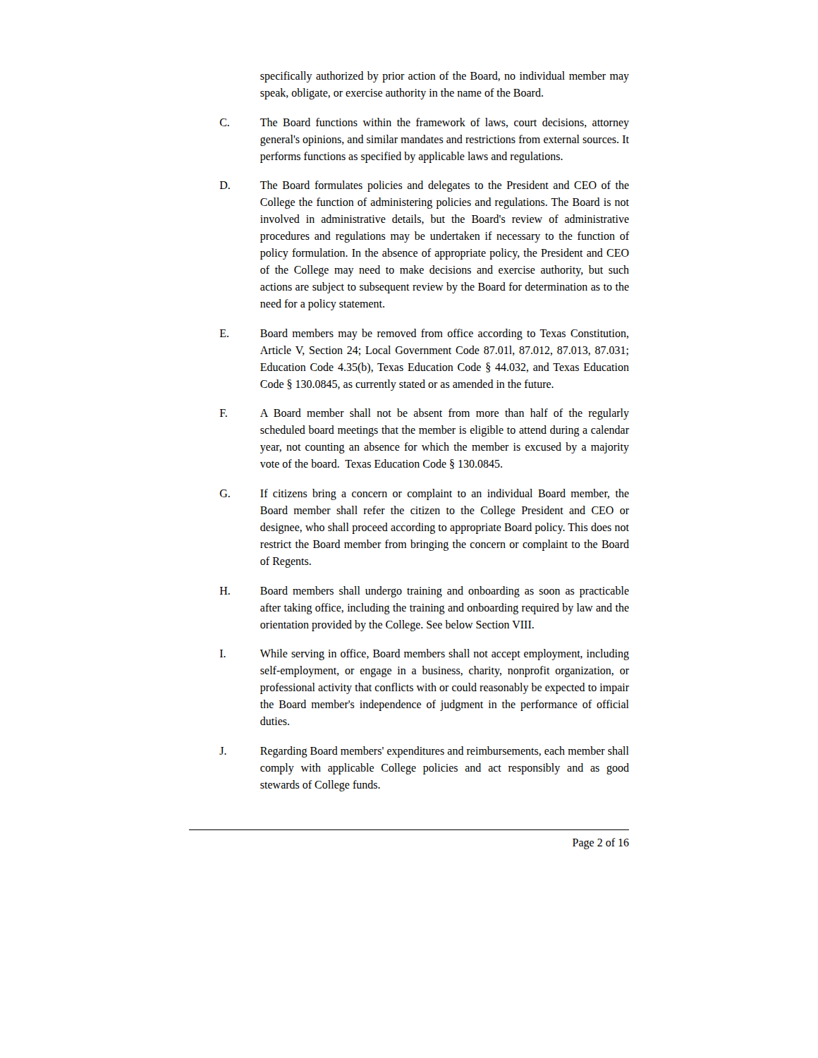specifically authorized by prior action of the Board, no individual member may speak, obligate, or exercise authority in the name of the Board.
C.
The Board functions within the framework of laws, court decisions, attorney general's opinions, and similar mandates and restrictions from external sources. It performs functions as specified by applicable laws and regulations.
D.
The Board formulates policies and delegates to the President and CEO of the College the function of administering policies and regulations. The Board is not involved in administrative details, but the Board's review of administrative procedures and regulations may be undertaken if necessary to the function of policy formulation. In the absence of appropriate policy, the President and CEO of the College may need to make decisions and exercise authority, but such actions are subject to subsequent review by the Board for determination as to the need for a policy statement.
E.
Board members may be removed from office according to Texas Constitution, Article V, Section 24; Local Government Code 87.01l, 87.012, 87.013, 87.031; Education Code 4.35(b), Texas Education Code § 44.032, and Texas Education Code § 130.0845, as currently stated or as amended in the future.
F.
A Board member shall not be absent from more than half of the regularly scheduled board meetings that the member is eligible to attend during a calendar year, not counting an absence for which the member is excused by a majority vote of the board. Texas Education Code § 130.0845.
G.
If citizens bring a concern or complaint to an individual Board member, the Board member shall refer the citizen to the College President and CEO or designee, who shall proceed according to appropriate Board policy. This does not restrict the Board member from bringing the concern or complaint to the Board of Regents.
H.
Board members shall undergo training and onboarding as soon as practicable after taking office, including the training and onboarding required by law and the orientation provided by the College. See below Section VIII.
I.
While serving in office, Board members shall not accept employment, including self-employment, or engage in a business, charity, nonprofit organization, or professional activity that conflicts with or could reasonably be expected to impair the Board member's independence of judgment in the performance of official duties.
J.
Regarding Board members' expenditures and reimbursements, each member shall comply with applicable College policies and act responsibly and as good stewards of College funds.
Page 2 of 16